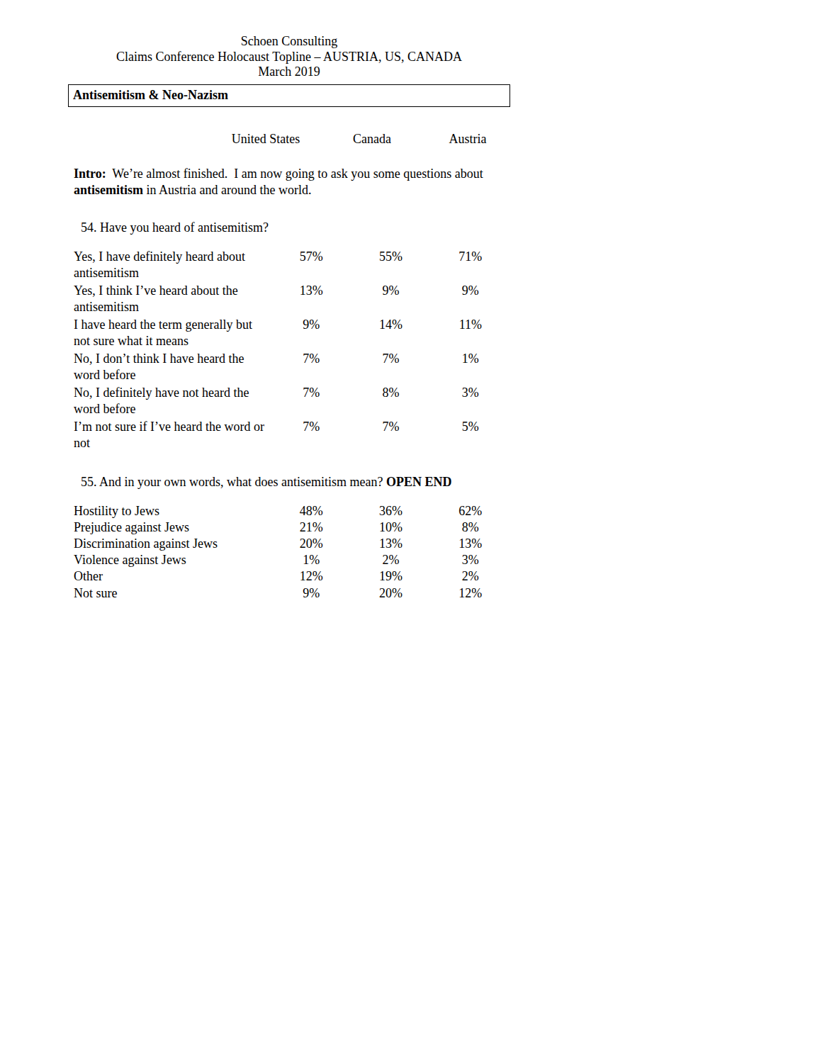Schoen Consulting
Claims Conference Holocaust Topline – AUSTRIA, US, CANADA
March 2019
Antisemitism & Neo-Nazism
United States Canada Austria
Intro: We’re almost finished. I am now going to ask you some questions about antisemitism in Austria and around the world.
54. Have you heard of antisemitism?
| Yes, I have definitely heard about antisemitism | 57% | 55% | 71% |
| Yes, I think I’ve heard about the antisemitism | 13% | 9% | 9% |
| I have heard the term generally but not sure what it means | 9% | 14% | 11% |
| No, I don’t think I have heard the word before | 7% | 7% | 1% |
| No, I definitely have not heard the word before | 7% | 8% | 3% |
| I’m not sure if I’ve heard the word or not | 7% | 7% | 5% |
55. And in your own words, what does antisemitism mean? OPEN END
| Hostility to Jews | 48% | 36% | 62% |
| Prejudice against Jews | 21% | 10% | 8% |
| Discrimination against Jews | 20% | 13% | 13% |
| Violence against Jews | 1% | 2% | 3% |
| Other | 12% | 19% | 2% |
| Not sure | 9% | 20% | 12% |